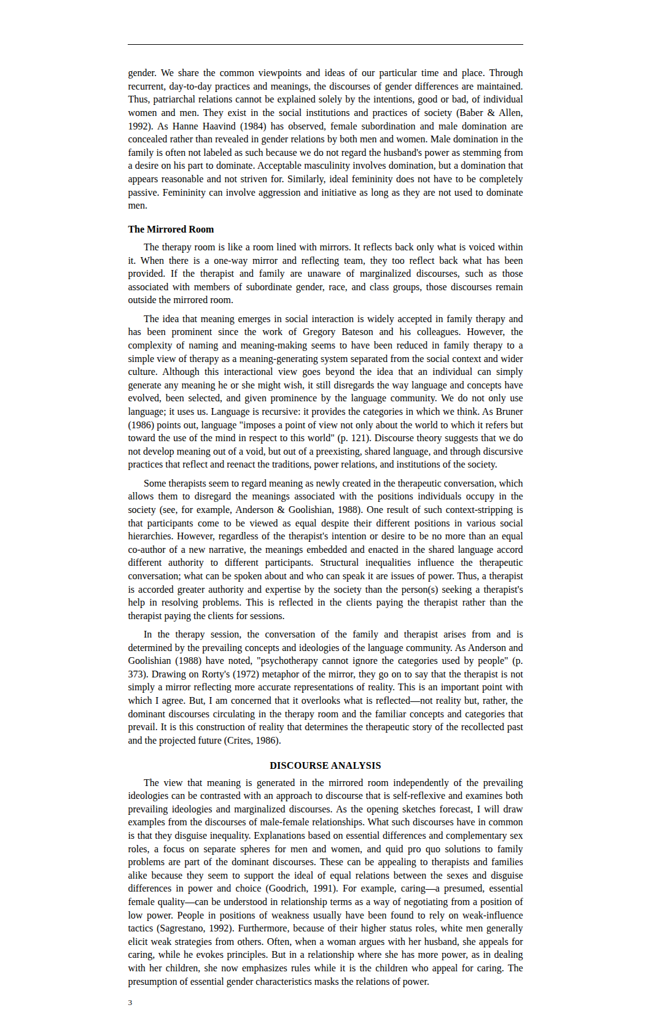gender. We share the common viewpoints and ideas of our particular time and place. Through recurrent, day-to-day practices and meanings, the discourses of gender differences are maintained. Thus, patriarchal relations cannot be explained solely by the intentions, good or bad, of individual women and men. They exist in the social institutions and practices of society (Baber & Allen, 1992). As Hanne Haavind (1984) has observed, female subordination and male domination are concealed rather than revealed in gender relations by both men and women. Male domination in the family is often not labeled as such because we do not regard the husband's power as stemming from a desire on his part to dominate. Acceptable masculinity involves domination, but a domination that appears reasonable and not striven for. Similarly, ideal femininity does not have to be completely passive. Femininity can involve aggression and initiative as long as they are not used to dominate men.
The Mirrored Room
The therapy room is like a room lined with mirrors. It reflects back only what is voiced within it. When there is a one-way mirror and reflecting team, they too reflect back what has been provided. If the therapist and family are unaware of marginalized discourses, such as those associated with members of subordinate gender, race, and class groups, those discourses remain outside the mirrored room.
The idea that meaning emerges in social interaction is widely accepted in family therapy and has been prominent since the work of Gregory Bateson and his colleagues. However, the complexity of naming and meaning-making seems to have been reduced in family therapy to a simple view of therapy as a meaning-generating system separated from the social context and wider culture. Although this interactional view goes beyond the idea that an individual can simply generate any meaning he or she might wish, it still disregards the way language and concepts have evolved, been selected, and given prominence by the language community. We do not only use language; it uses us. Language is recursive: it provides the categories in which we think. As Bruner (1986) points out, language "imposes a point of view not only about the world to which it refers but toward the use of the mind in respect to this world" (p. 121). Discourse theory suggests that we do not develop meaning out of a void, but out of a preexisting, shared language, and through discursive practices that reflect and reenact the traditions, power relations, and institutions of the society.
Some therapists seem to regard meaning as newly created in the therapeutic conversation, which allows them to disregard the meanings associated with the positions individuals occupy in the society (see, for example, Anderson & Goolishian, 1988). One result of such context-stripping is that participants come to be viewed as equal despite their different positions in various social hierarchies. However, regardless of the therapist's intention or desire to be no more than an equal co-author of a new narrative, the meanings embedded and enacted in the shared language accord different authority to different participants. Structural inequalities influence the therapeutic conversation; what can be spoken about and who can speak it are issues of power. Thus, a therapist is accorded greater authority and expertise by the society than the person(s) seeking a therapist's help in resolving problems. This is reflected in the clients paying the therapist rather than the therapist paying the clients for sessions.
In the therapy session, the conversation of the family and therapist arises from and is determined by the prevailing concepts and ideologies of the language community. As Anderson and Goolishian (1988) have noted, "psychotherapy cannot ignore the categories used by people" (p. 373). Drawing on Rorty's (1972) metaphor of the mirror, they go on to say that the therapist is not simply a mirror reflecting more accurate representations of reality. This is an important point with which I agree. But, I am concerned that it overlooks what is reflected—not reality but, rather, the dominant discourses circulating in the therapy room and the familiar concepts and categories that prevail. It is this construction of reality that determines the therapeutic story of the recollected past and the projected future (Crites, 1986).
DISCOURSE ANALYSIS
The view that meaning is generated in the mirrored room independently of the prevailing ideologies can be contrasted with an approach to discourse that is self-reflexive and examines both prevailing ideologies and marginalized discourses. As the opening sketches forecast, I will draw examples from the discourses of male-female relationships. What such discourses have in common is that they disguise inequality. Explanations based on essential differences and complementary sex roles, a focus on separate spheres for men and women, and quid pro quo solutions to family problems are part of the dominant discourses. These can be appealing to therapists and families alike because they seem to support the ideal of equal relations between the sexes and disguise differences in power and choice (Goodrich, 1991). For example, caring—a presumed, essential female quality—can be understood in relationship terms as a way of negotiating from a position of low power. People in positions of weakness usually have been found to rely on weak-influence tactics (Sagrestano, 1992). Furthermore, because of their higher status roles, white men generally elicit weak strategies from others. Often, when a woman argues with her husband, she appeals for caring, while he evokes principles. But in a relationship where she has more power, as in dealing with her children, she now emphasizes rules while it is the children who appeal for caring. The presumption of essential gender characteristics masks the relations of power.
3